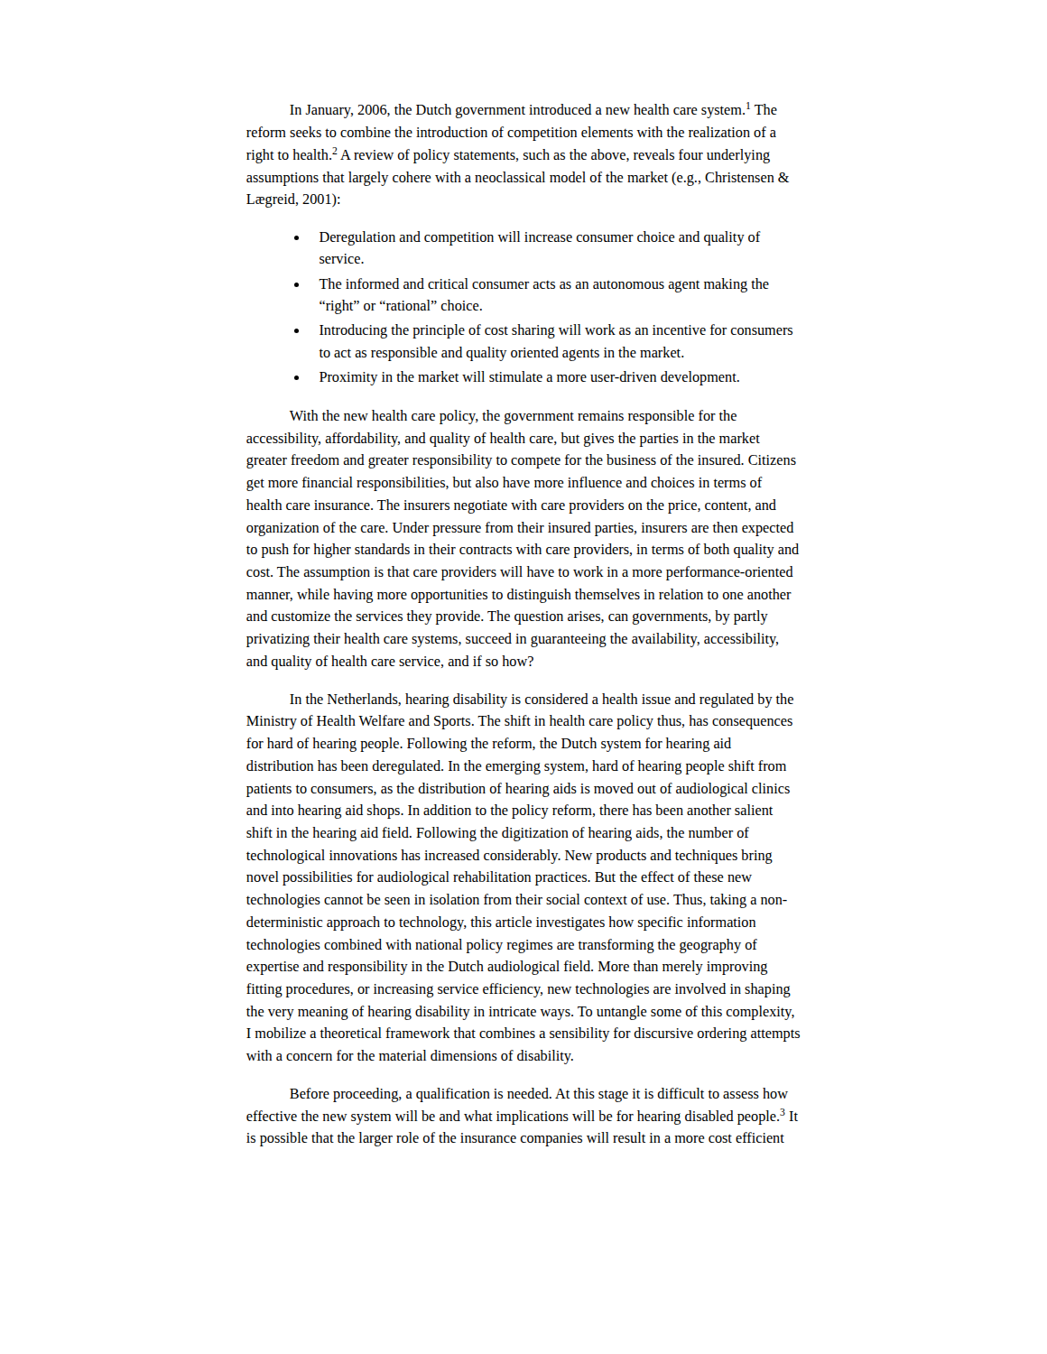In January, 2006, the Dutch government introduced a new health care system.1 The reform seeks to combine the introduction of competition elements with the realization of a right to health.2 A review of policy statements, such as the above, reveals four underlying assumptions that largely cohere with a neoclassical model of the market (e.g., Christensen & Lægreid, 2001):
Deregulation and competition will increase consumer choice and quality of service.
The informed and critical consumer acts as an autonomous agent making the “right” or “rational” choice.
Introducing the principle of cost sharing will work as an incentive for consumers to act as responsible and quality oriented agents in the market.
Proximity in the market will stimulate a more user-driven development.
With the new health care policy, the government remains responsible for the accessibility, affordability, and quality of health care, but gives the parties in the market greater freedom and greater responsibility to compete for the business of the insured. Citizens get more financial responsibilities, but also have more influence and choices in terms of health care insurance. The insurers negotiate with care providers on the price, content, and organization of the care. Under pressure from their insured parties, insurers are then expected to push for higher standards in their contracts with care providers, in terms of both quality and cost. The assumption is that care providers will have to work in a more performance-oriented manner, while having more opportunities to distinguish themselves in relation to one another and customize the services they provide. The question arises, can governments, by partly privatizing their health care systems, succeed in guaranteeing the availability, accessibility, and quality of health care service, and if so how?
In the Netherlands, hearing disability is considered a health issue and regulated by the Ministry of Health Welfare and Sports. The shift in health care policy thus, has consequences for hard of hearing people. Following the reform, the Dutch system for hearing aid distribution has been deregulated. In the emerging system, hard of hearing people shift from patients to consumers, as the distribution of hearing aids is moved out of audiological clinics and into hearing aid shops. In addition to the policy reform, there has been another salient shift in the hearing aid field. Following the digitization of hearing aids, the number of technological innovations has increased considerably. New products and techniques bring novel possibilities for audiological rehabilitation practices. But the effect of these new technologies cannot be seen in isolation from their social context of use. Thus, taking a non-deterministic approach to technology, this article investigates how specific information technologies combined with national policy regimes are transforming the geography of expertise and responsibility in the Dutch audiological field. More than merely improving fitting procedures, or increasing service efficiency, new technologies are involved in shaping the very meaning of hearing disability in intricate ways. To untangle some of this complexity, I mobilize a theoretical framework that combines a sensibility for discursive ordering attempts with a concern for the material dimensions of disability.
Before proceeding, a qualification is needed. At this stage it is difficult to assess how effective the new system will be and what implications will be for hearing disabled people.3 It is possible that the larger role of the insurance companies will result in a more cost efficient